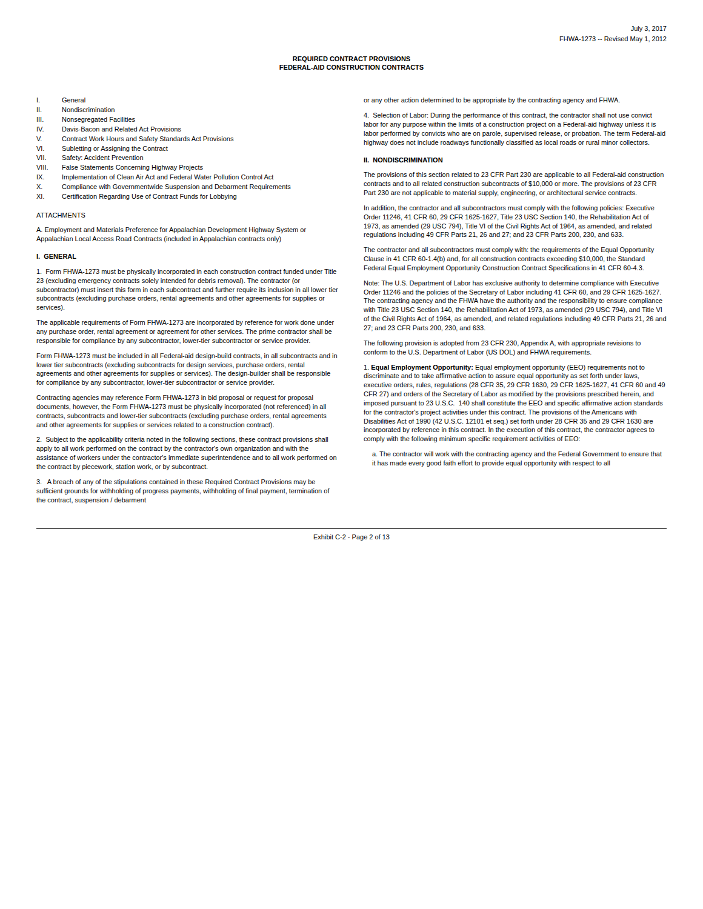July 3, 2017
FHWA-1273 -- Revised May 1, 2012
REQUIRED CONTRACT PROVISIONS
FEDERAL-AID CONSTRUCTION CONTRACTS
I.
General
II.
Nondiscrimination
III.
Nonsegregated Facilities
IV.
Davis-Bacon and Related Act Provisions
V.
Contract Work Hours and Safety Standards Act Provisions
VI.
Subletting or Assigning the Contract
VII.
Safety: Accident Prevention
VIII.
False Statements Concerning Highway Projects
IX.
Implementation of Clean Air Act and Federal Water Pollution Control Act
X.
Compliance with Governmentwide Suspension and Debarment Requirements
XI.
Certification Regarding Use of Contract Funds for Lobbying
ATTACHMENTS
A. Employment and Materials Preference for Appalachian Development Highway System or Appalachian Local Access Road Contracts (included in Appalachian contracts only)
I. GENERAL
1. Form FHWA-1273 must be physically incorporated in each construction contract funded under Title 23 (excluding emergency contracts solely intended for debris removal). The contractor (or subcontractor) must insert this form in each subcontract and further require its inclusion in all lower tier subcontracts (excluding purchase orders, rental agreements and other agreements for supplies or services).
The applicable requirements of Form FHWA-1273 are incorporated by reference for work done under any purchase order, rental agreement or agreement for other services. The prime contractor shall be responsible for compliance by any subcontractor, lower-tier subcontractor or service provider.
Form FHWA-1273 must be included in all Federal-aid design-build contracts, in all subcontracts and in lower tier subcontracts (excluding subcontracts for design services, purchase orders, rental agreements and other agreements for supplies or services). The design-builder shall be responsible for compliance by any subcontractor, lower-tier subcontractor or service provider.
Contracting agencies may reference Form FHWA-1273 in bid proposal or request for proposal documents, however, the Form FHWA-1273 must be physically incorporated (not referenced) in all contracts, subcontracts and lower-tier subcontracts (excluding purchase orders, rental agreements and other agreements for supplies or services related to a construction contract).
2. Subject to the applicability criteria noted in the following sections, these contract provisions shall apply to all work performed on the contract by the contractor's own organization and with the assistance of workers under the contractor's immediate superintendence and to all work performed on the contract by piecework, station work, or by subcontract.
3. A breach of any of the stipulations contained in these Required Contract Provisions may be sufficient grounds for withholding of progress payments, withholding of final payment, termination of the contract, suspension / debarment
or any other action determined to be appropriate by the contracting agency and FHWA.
4. Selection of Labor: During the performance of this contract, the contractor shall not use convict labor for any purpose within the limits of a construction project on a Federal-aid highway unless it is labor performed by convicts who are on parole, supervised release, or probation. The term Federal-aid highway does not include roadways functionally classified as local roads or rural minor collectors.
II. NONDISCRIMINATION
The provisions of this section related to 23 CFR Part 230 are applicable to all Federal-aid construction contracts and to all related construction subcontracts of $10,000 or more. The provisions of 23 CFR Part 230 are not applicable to material supply, engineering, or architectural service contracts.
In addition, the contractor and all subcontractors must comply with the following policies: Executive Order 11246, 41 CFR 60, 29 CFR 1625-1627, Title 23 USC Section 140, the Rehabilitation Act of 1973, as amended (29 USC 794), Title VI of the Civil Rights Act of 1964, as amended, and related regulations including 49 CFR Parts 21, 26 and 27; and 23 CFR Parts 200, 230, and 633.
The contractor and all subcontractors must comply with: the requirements of the Equal Opportunity Clause in 41 CFR 60-1.4(b) and, for all construction contracts exceeding $10,000, the Standard Federal Equal Employment Opportunity Construction Contract Specifications in 41 CFR 60-4.3.
Note: The U.S. Department of Labor has exclusive authority to determine compliance with Executive Order 11246 and the policies of the Secretary of Labor including 41 CFR 60, and 29 CFR 1625-1627. The contracting agency and the FHWA have the authority and the responsibility to ensure compliance with Title 23 USC Section 140, the Rehabilitation Act of 1973, as amended (29 USC 794), and Title VI of the Civil Rights Act of 1964, as amended, and related regulations including 49 CFR Parts 21, 26 and 27; and 23 CFR Parts 200, 230, and 633.
The following provision is adopted from 23 CFR 230, Appendix A, with appropriate revisions to conform to the U.S. Department of Labor (US DOL) and FHWA requirements.
1. Equal Employment Opportunity: Equal employment opportunity (EEO) requirements not to discriminate and to take affirmative action to assure equal opportunity as set forth under laws, executive orders, rules, regulations (28 CFR 35, 29 CFR 1630, 29 CFR 1625-1627, 41 CFR 60 and 49 CFR 27) and orders of the Secretary of Labor as modified by the provisions prescribed herein, and imposed pursuant to 23 U.S.C. 140 shall constitute the EEO and specific affirmative action standards for the contractor's project activities under this contract. The provisions of the Americans with Disabilities Act of 1990 (42 U.S.C. 12101 et seq.) set forth under 28 CFR 35 and 29 CFR 1630 are incorporated by reference in this contract. In the execution of this contract, the contractor agrees to comply with the following minimum specific requirement activities of EEO:
a. The contractor will work with the contracting agency and the Federal Government to ensure that it has made every good faith effort to provide equal opportunity with respect to all
Exhibit C-2 - Page 2 of 13